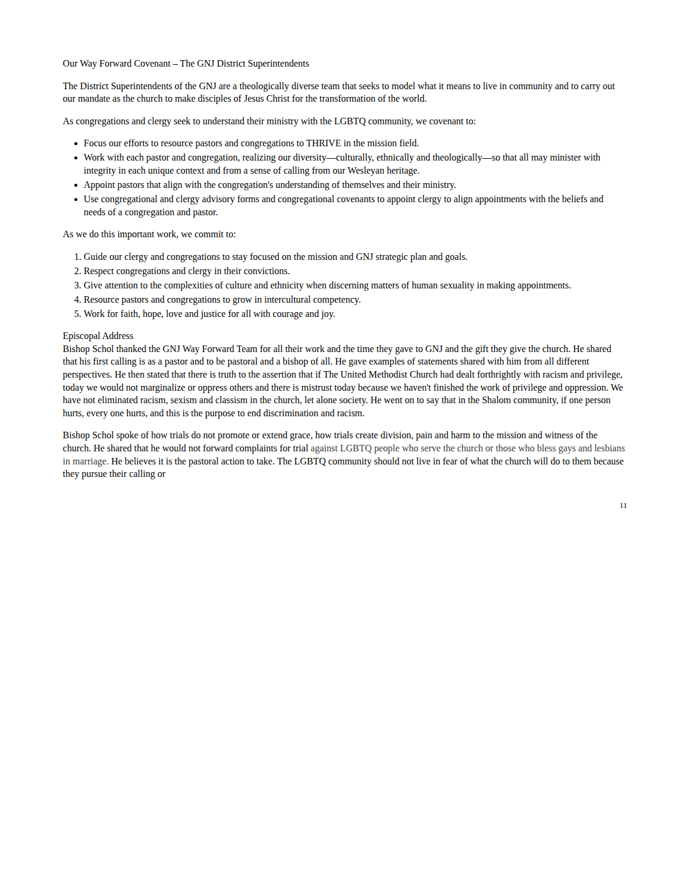Our Way Forward Covenant – The GNJ District Superintendents
The District Superintendents of the GNJ are a theologically diverse team that seeks to model what it means to live in community and to carry out our mandate as the church to make disciples of Jesus Christ for the transformation of the world.
As congregations and clergy seek to understand their ministry with the LGBTQ community, we covenant to:
Focus our efforts to resource pastors and congregations to THRIVE in the mission field.
Work with each pastor and congregation, realizing our diversity—culturally, ethnically and theologically—so that all may minister with integrity in each unique context and from a sense of calling from our Wesleyan heritage.
Appoint pastors that align with the congregation's understanding of themselves and their ministry.
Use congregational and clergy advisory forms and congregational covenants to appoint clergy to align appointments with the beliefs and needs of a congregation and pastor.
As we do this important work, we commit to:
Guide our clergy and congregations to stay focused on the mission and GNJ strategic plan and goals.
Respect congregations and clergy in their convictions.
Give attention to the complexities of culture and ethnicity when discerning matters of human sexuality in making appointments.
Resource pastors and congregations to grow in intercultural competency.
Work for faith, hope, love and justice for all with courage and joy.
Episcopal Address
Bishop Schol thanked the GNJ Way Forward Team for all their work and the time they gave to GNJ and the gift they give the church. He shared that his first calling is as a pastor and to be pastoral and a bishop of all. He gave examples of statements shared with him from all different perspectives. He then stated that there is truth to the assertion that if The United Methodist Church had dealt forthrightly with racism and privilege, today we would not marginalize or oppress others and there is mistrust today because we haven't finished the work of privilege and oppression. We have not eliminated racism, sexism and classism in the church, let alone society. He went on to say that in the Shalom community, if one person hurts, every one hurts, and this is the purpose to end discrimination and racism.
Bishop Schol spoke of how trials do not promote or extend grace, how trials create division, pain and harm to the mission and witness of the church. He shared that he would not forward complaints for trial against LGBTQ people who serve the church or those who bless gays and lesbians in marriage. He believes it is the pastoral action to take. The LGBTQ community should not live in fear of what the church will do to them because they pursue their calling or
11